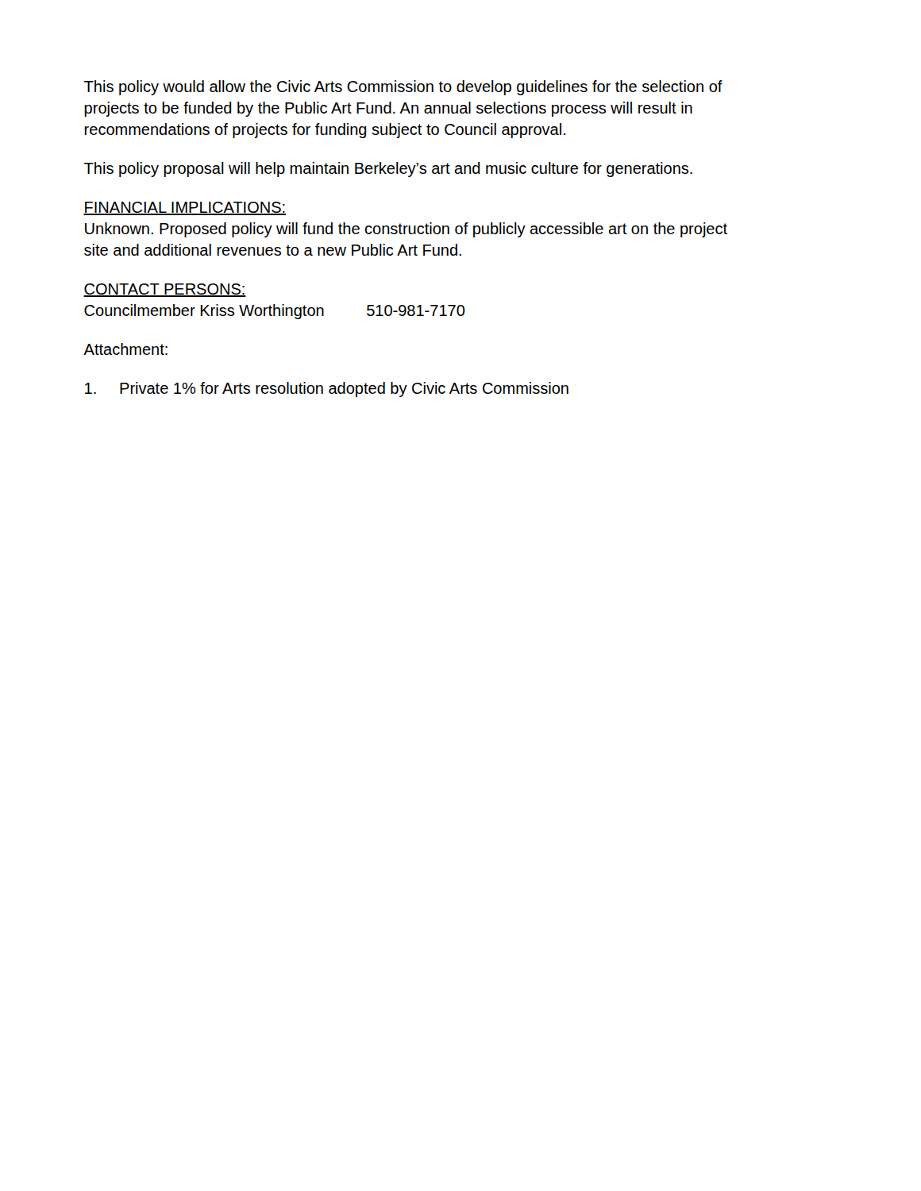This policy would allow the Civic Arts Commission to develop guidelines for the selection of projects to be funded by the Public Art Fund. An annual selections process will result in recommendations of projects for funding subject to Council approval.
This policy proposal will help maintain Berkeley’s art and music culture for generations.
FINANCIAL IMPLICATIONS:
Unknown. Proposed policy will fund the construction of publicly accessible art on the project site and additional revenues to a new Public Art Fund.
CONTACT PERSONS:
Councilmember Kriss Worthington 510-981-7170
Attachment:
1. Private 1% for Arts resolution adopted by Civic Arts Commission